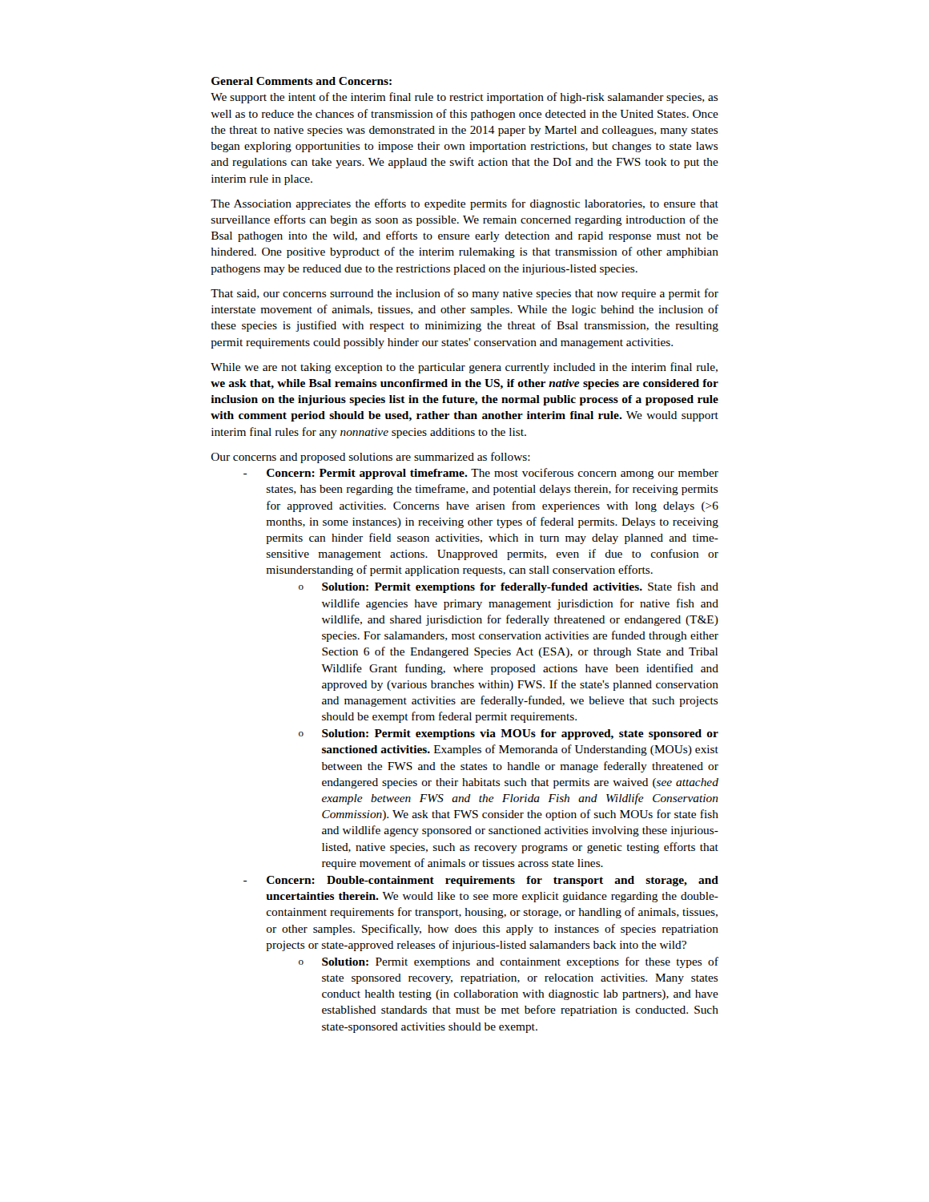General Comments and Concerns:
We support the intent of the interim final rule to restrict importation of high-risk salamander species, as well as to reduce the chances of transmission of this pathogen once detected in the United States. Once the threat to native species was demonstrated in the 2014 paper by Martel and colleagues, many states began exploring opportunities to impose their own importation restrictions, but changes to state laws and regulations can take years. We applaud the swift action that the DoI and the FWS took to put the interim rule in place.
The Association appreciates the efforts to expedite permits for diagnostic laboratories, to ensure that surveillance efforts can begin as soon as possible. We remain concerned regarding introduction of the Bsal pathogen into the wild, and efforts to ensure early detection and rapid response must not be hindered. One positive byproduct of the interim rulemaking is that transmission of other amphibian pathogens may be reduced due to the restrictions placed on the injurious-listed species.
That said, our concerns surround the inclusion of so many native species that now require a permit for interstate movement of animals, tissues, and other samples. While the logic behind the inclusion of these species is justified with respect to minimizing the threat of Bsal transmission, the resulting permit requirements could possibly hinder our states' conservation and management activities.
While we are not taking exception to the particular genera currently included in the interim final rule, we ask that, while Bsal remains unconfirmed in the US, if other native species are considered for inclusion on the injurious species list in the future, the normal public process of a proposed rule with comment period should be used, rather than another interim final rule. We would support interim final rules for any nonnative species additions to the list.
Our concerns and proposed solutions are summarized as follows:
Concern: Permit approval timeframe. The most vociferous concern among our member states, has been regarding the timeframe, and potential delays therein, for receiving permits for approved activities. Concerns have arisen from experiences with long delays (>6 months, in some instances) in receiving other types of federal permits. Delays to receiving permits can hinder field season activities, which in turn may delay planned and time-sensitive management actions. Unapproved permits, even if due to confusion or misunderstanding of permit application requests, can stall conservation efforts.
Solution: Permit exemptions for federally-funded activities. State fish and wildlife agencies have primary management jurisdiction for native fish and wildlife, and shared jurisdiction for federally threatened or endangered (T&E) species. For salamanders, most conservation activities are funded through either Section 6 of the Endangered Species Act (ESA), or through State and Tribal Wildlife Grant funding, where proposed actions have been identified and approved by (various branches within) FWS. If the state's planned conservation and management activities are federally-funded, we believe that such projects should be exempt from federal permit requirements.
Solution: Permit exemptions via MOUs for approved, state sponsored or sanctioned activities. Examples of Memoranda of Understanding (MOUs) exist between the FWS and the states to handle or manage federally threatened or endangered species or their habitats such that permits are waived (see attached example between FWS and the Florida Fish and Wildlife Conservation Commission). We ask that FWS consider the option of such MOUs for state fish and wildlife agency sponsored or sanctioned activities involving these injurious-listed, native species, such as recovery programs or genetic testing efforts that require movement of animals or tissues across state lines.
Concern: Double-containment requirements for transport and storage, and uncertainties therein. We would like to see more explicit guidance regarding the double-containment requirements for transport, housing, or storage, or handling of animals, tissues, or other samples. Specifically, how does this apply to instances of species repatriation projects or state-approved releases of injurious-listed salamanders back into the wild?
Solution: Permit exemptions and containment exceptions for these types of state sponsored recovery, repatriation, or relocation activities. Many states conduct health testing (in collaboration with diagnostic lab partners), and have established standards that must be met before repatriation is conducted. Such state-sponsored activities should be exempt.